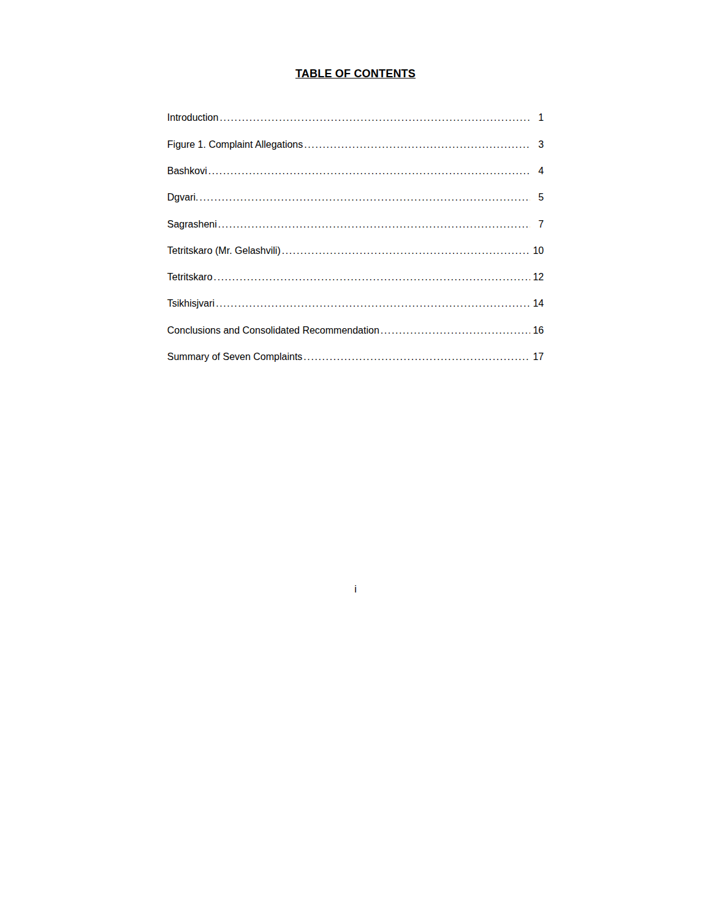TABLE OF CONTENTS
Introduction ........................................................................................................................... 1
Figure 1. Complaint Allegations .................................................................................................... 3
Bashkovi .............................................................................................................................. 4
Dgvari. ................................................................................................................................ 5
Sagrasheni .......................................................................................................................... 7
Tetritskaro (Mr. Gelashvili) ......................................................................................................... 10
Tetritskaro ........................................................................................................................... 12
Tsikhisjvari .......................................................................................................................... 14
Conclusions and Consolidated Recommendation ..................................................................... 16
Summary of Seven Complaints .................................................................................................. 17
i